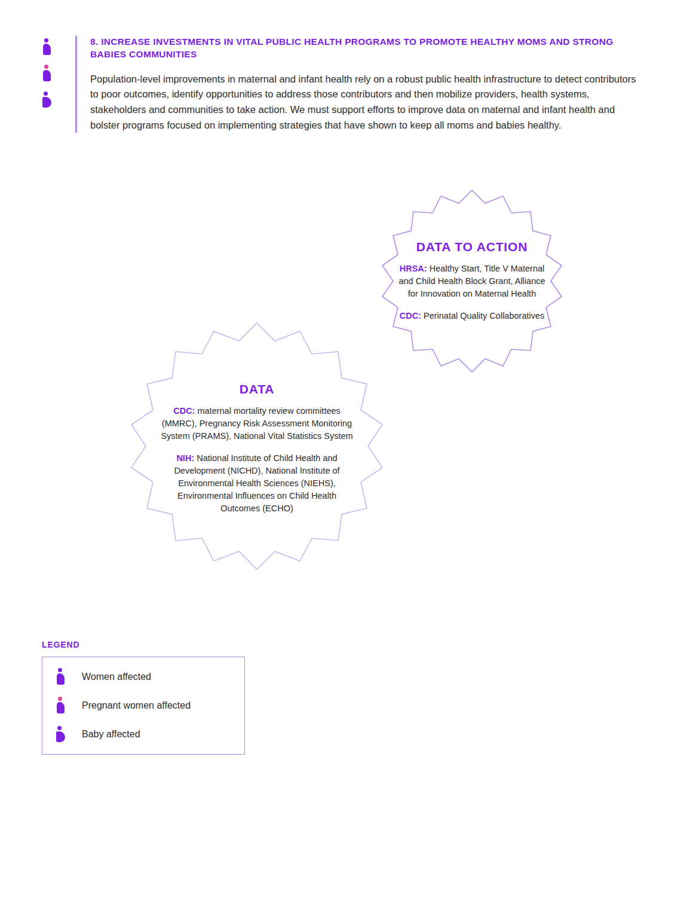8. Increase investments in vital public health programs to promote healthy moms and strong babies communities
Population-level improvements in maternal and infant health rely on a robust public health infrastructure to detect contributors to poor outcomes, identify opportunities to address those contributors and then mobilize providers, health systems, stakeholders and communities to take action. We must support efforts to improve data on maternal and infant health and bolster programs focused on implementing strategies that have shown to keep all moms and babies healthy.
Data to Action
HRSA: Healthy Start, Title V Maternal and Child Health Block Grant, Alliance for Innovation on Maternal Health
CDC: Perinatal Quality Collaboratives
Data
CDC: maternal mortality review committees (MMRC), Pregnancy Risk Assessment Monitoring System (PRAMS), National Vital Statistics System
NIH: National Institute of Child Health and Development (NICHD), National Institute of Environmental Health Sciences (NIEHS), Environmental Influences on Child Health Outcomes (ECHO)
Legend
Women affected
Pregnant women affected
Baby affected